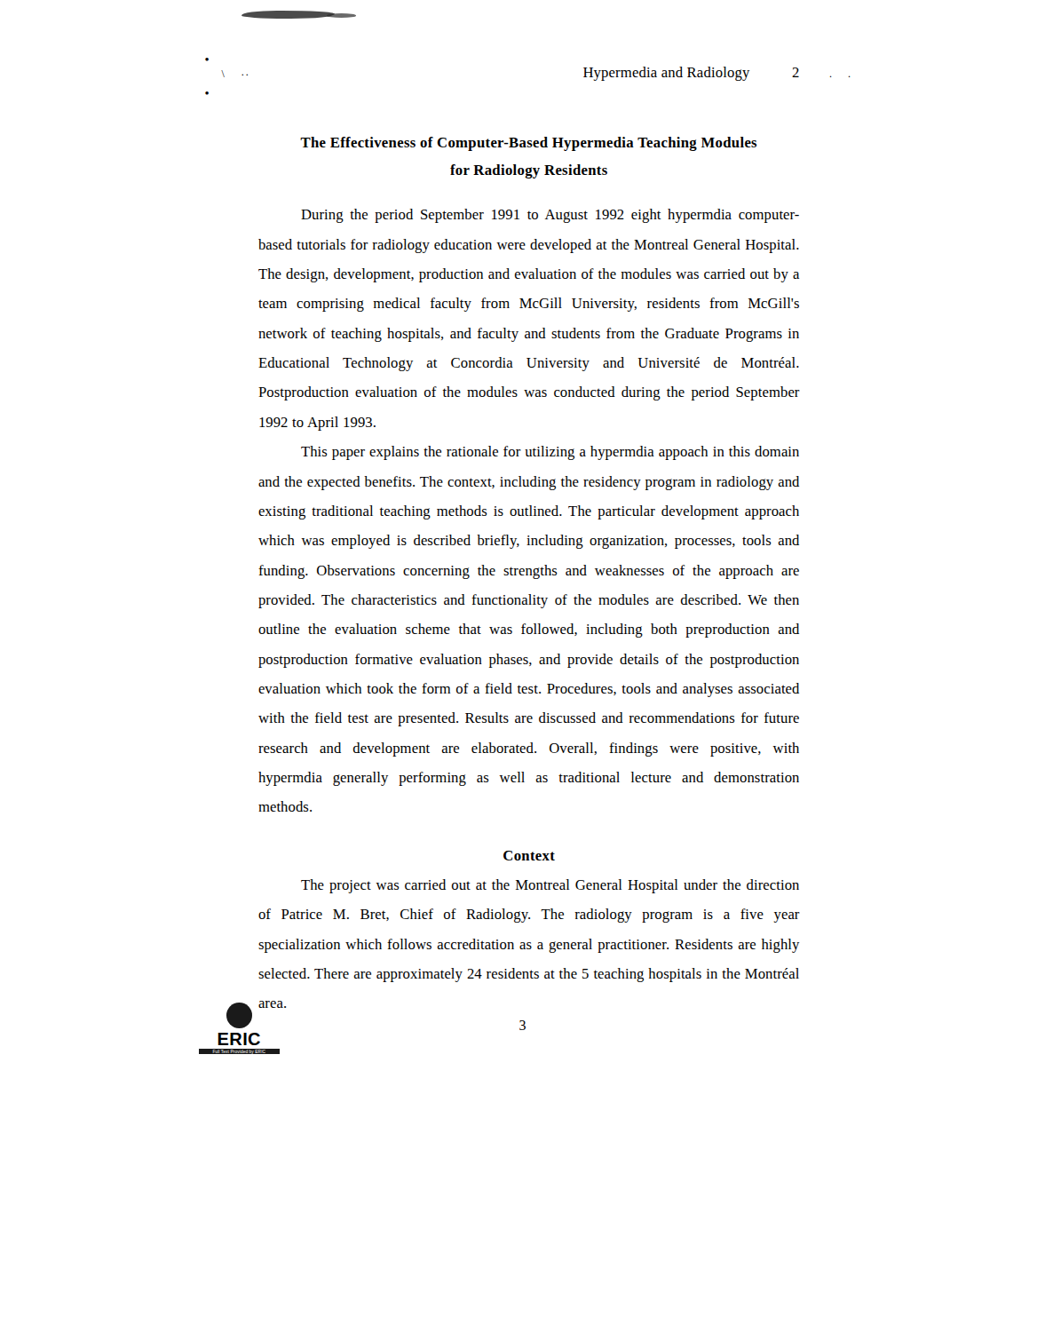• • \ .. . .
Hypermedia and Radiology 2
The Effectiveness of Computer-Based Hypermedia Teaching Modules for Radiology Residents
During the period September 1991 to August 1992 eight hypermdia computer-based tutorials for radiology education were developed at the Montreal General Hospital. The design, development, production and evaluation of the modules was carried out by a team comprising medical faculty from McGill University, residents from McGill's network of teaching hospitals, and faculty and students from the Graduate Programs in Educational Technology at Concordia University and Université de Montréal. Postproduction evaluation of the modules was conducted during the period September 1992 to April 1993.
This paper explains the rationale for utilizing a hypermdia appoach in this domain and the expected benefits. The context, including the residency program in radiology and existing traditional teaching methods is outlined. The particular development approach which was employed is described briefly, including organization, processes, tools and funding. Observations concerning the strengths and weaknesses of the approach are provided. The characteristics and functionality of the modules are described. We then outline the evaluation scheme that was followed, including both preproduction and postproduction formative evaluation phases, and provide details of the postproduction evaluation which took the form of a field test. Procedures, tools and analyses associated with the field test are presented. Results are discussed and recommendations for future research and development are elaborated. Overall, findings were positive, with hypermdia generally performing as well as traditional lecture and demonstration methods.
Context
The project was carried out at the Montreal General Hospital under the direction of Patrice M. Bret, Chief of Radiology. The radiology program is a five year specialization which follows accreditation as a general practitioner. Residents are highly selected. There are approximately 24 residents at the 5 teaching hospitals in the Montréal area.
ERIC
Full Text Provided by ERIC
3